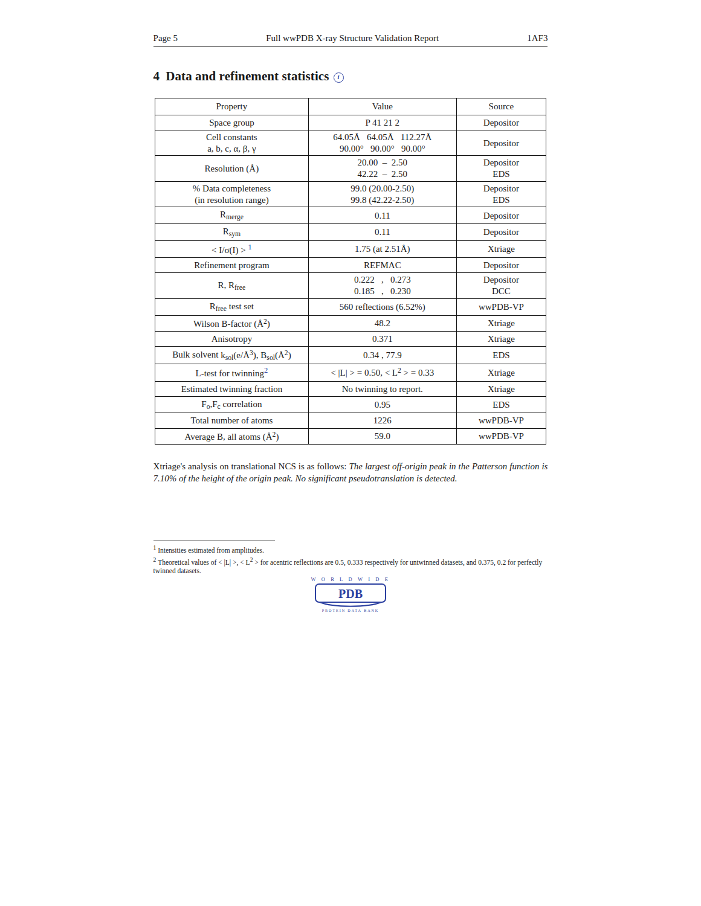Page 5
Full wwPDB X-ray Structure Validation Report
1AF3
4 Data and refinement statisticsi
| Property | Value | Source |
| --- | --- | --- |
| Space group | P 41 21 2 | Depositor |
| Cell constants a, b, c, α, β, γ | 64.05Å 64.05Å 112.27Å 90.00° 90.00° 90.00° | Depositor |
| Resolution (Å) | 20.00 – 2.50 42.22 – 2.50 | Depositor EDS |
| % Data completeness (in resolution range) | 99.0 (20.00-2.50) 99.8 (42.22-2.50) | Depositor EDS |
| R merge | 0.11 | Depositor |
| R sym | 0.11 | Depositor |
| < I/σ(I) > 1 | 1.75 (at 2.51Å) | Xtriage |
| Refinement program | REFMAC | Depositor |
| R, R free | 0.222 , 0.273 0.185 , 0.230 | Depositor DCC |
| R free test set | 560 reflections (6.52%) | wwPDB-VP |
| Wilson B-factor (Å 2 ) | 48.2 | Xtriage |
| Anisotropy | 0.371 | Xtriage |
| Bulk solvent k sol (e/Å 3 ), B sol (Å 2 ) | 0.34 , 77.9 | EDS |
| L-test for twinning 2 | < /L/ > = 0.50, < L 2 > = 0.33 | Xtriage |
| Estimated twinning fraction | No twinning to report. | Xtriage |
| F o ,F c correlation | 0.95 | EDS |
| Total number of atoms | 1226 | wwPDB-VP |
| Average B, all atoms (Å 2 ) | 59.0 | wwPDB-VP |
Xtriage's analysis on translational NCS is as follows: The largest off-origin peak in the Patterson function is 7.10% of the height of the origin peak. No significant pseudotranslation is detected.
1 Intensities estimated from amplitudes.
2 Theoretical values of < |L| >, < L2 > for acentric reflections are 0.5, 0.333 respectively for untwinned datasets, and 0.375, 0.2 for perfectly twinned datasets.
W O R L D W I D E
PDB
PROTEIN DATA BANK